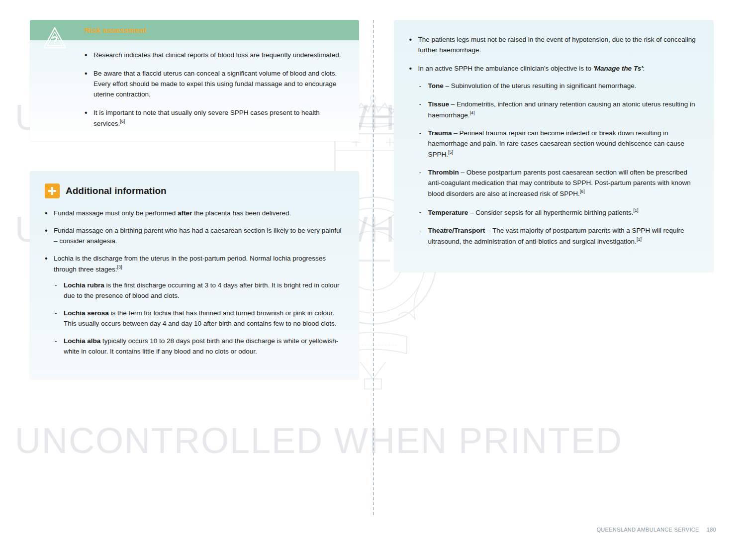UNCONTROLLED WHEN PRINTED
UNCONTROLLED WHEN PRINTED
UNCONTROLLED WHEN PRINTED
?
Risk assessment
Research indicates that clinical reports of blood loss are frequently underestimated.
Be aware that a flaccid uterus can conceal a significant volume of blood and clots. Every effort should be made to expel this using fundal massage and to encourage uterine contraction.
It is important to note that usually only severe SPPH cases present to health services.[6]
Additional information
Fundal massage must only be performed after the placenta has been delivered.
Fundal massage on a birthing parent who has had a caesarean section is likely to be very painful – consider analgesia.
Lochia is the discharge from the uterus in the post-partum period. Normal lochia progresses through three stages:[3]
Lochia rubra is the first discharge occurring at 3 to 4 days after birth. It is bright red in colour due to the presence of blood and clots.
Lochia serosa is the term for lochia that has thinned and turned brownish or pink in colour. This usually occurs between day 4 and day 10 after birth and contains few to no blood clots.
Lochia alba typically occurs 10 to 28 days post birth and the discharge is white or yellowish-white in colour. It contains little if any blood and no clots or odour.
The patients legs must not be raised in the event of hypotension, due to the risk of concealing further haemorrhage.
In an active SPPH the ambulance clinician's objective is to 'Manage the Ts':
Tone – Subinvolution of the uterus resulting in significant hemorrhage.
Tissue – Endometritis, infection and urinary retention causing an atonic uterus resulting in haemorrhage.[4]
Trauma – Perineal trauma repair can become infected or break down resulting in haemorrhage and pain. In rare cases caesarean section wound dehiscence can cause SPPH.[5]
Thrombin – Obese postpartum parents post caesarean section will often be prescribed anti-coagulant medication that may contribute to SPPH. Post-partum parents with known blood disorders are also at increased risk of SPPH.[6]
Temperature – Consider sepsis for all hyperthermic birthing patients.[1]
Theatre/Transport – The vast majority of postpartum parents with a SPPH will require ultrasound, the administration of anti-biotics and surgical investigation.[1]
QUEENSLAND AMBULANCE SERVICE180